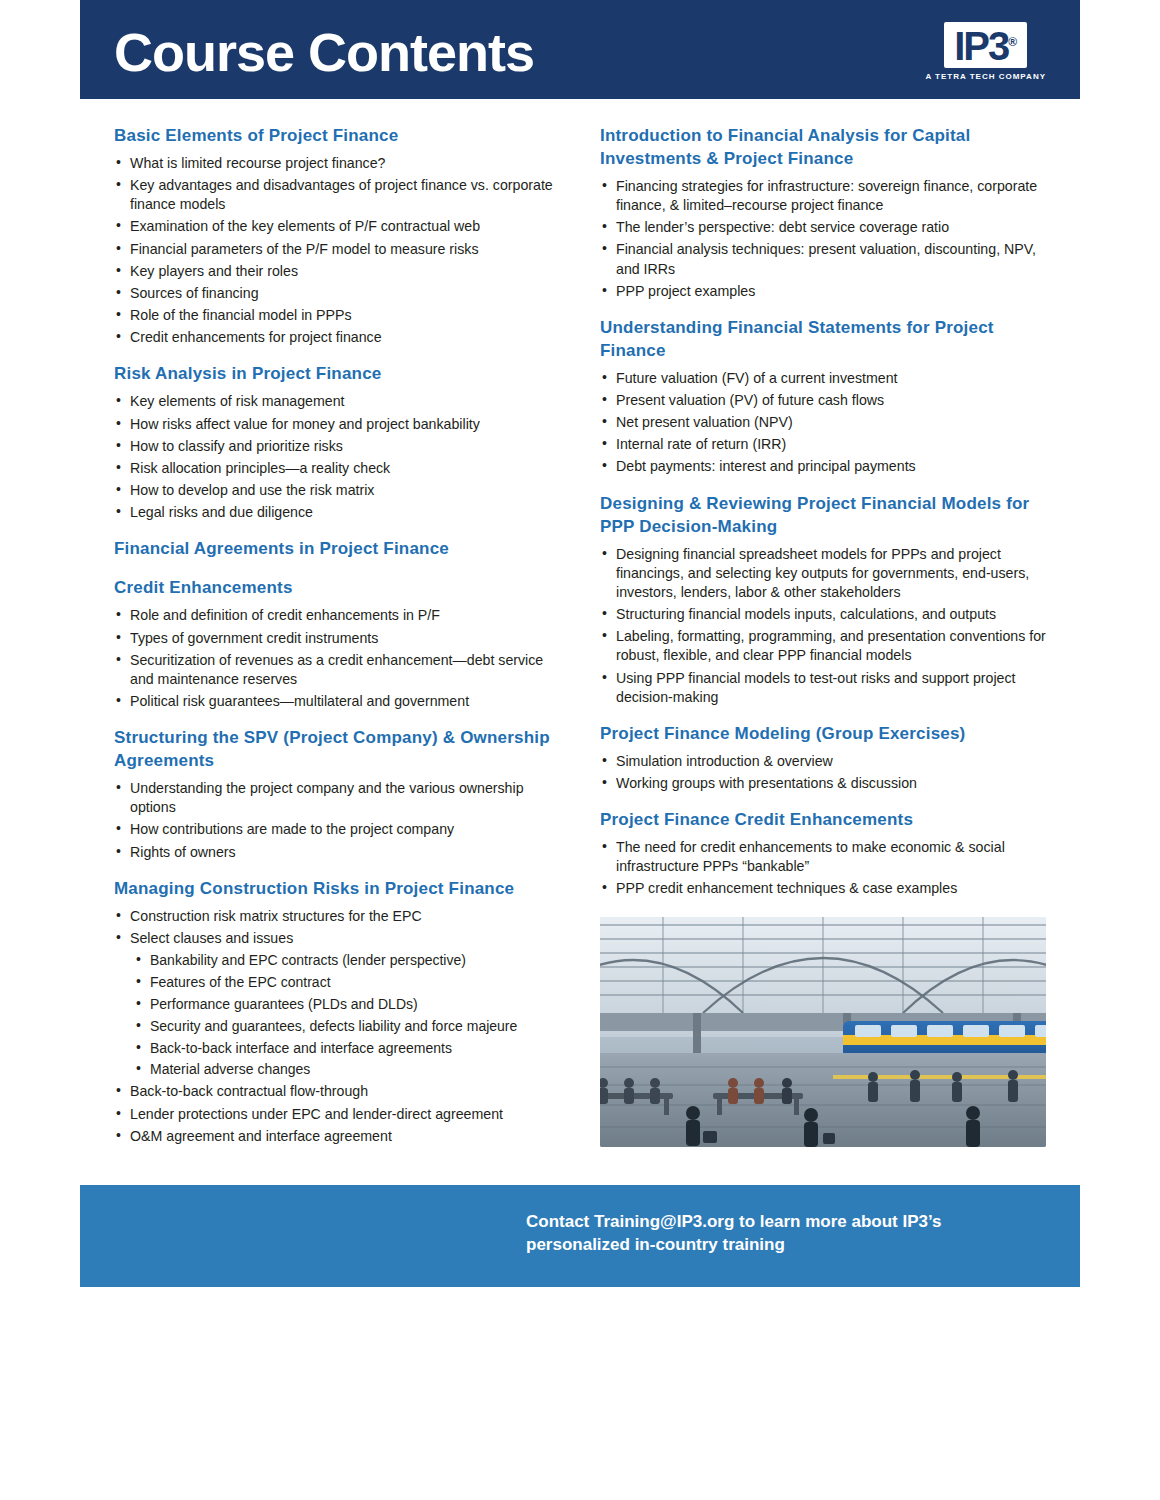Course Contents
IP3® A TETRA TECH COMPANY
Basic Elements of Project Finance
What is limited recourse project finance?
Key advantages and disadvantages of project finance vs. corporate finance models
Examination of the key elements of P/F contractual web
Financial parameters of the P/F model to measure risks
Key players and their roles
Sources of financing
Role of the financial model in PPPs
Credit enhancements for project finance
Risk Analysis in Project Finance
Key elements of risk management
How risks affect value for money and project bankability
How to classify and prioritize risks
Risk allocation principles—a reality check
How to develop and use the risk matrix
Legal risks and due diligence
Financial Agreements in Project Finance
Credit Enhancements
Role and definition of credit enhancements in P/F
Types of government credit instruments
Securitization of revenues as a credit enhancement—debt service and maintenance reserves
Political risk guarantees—multilateral and government
Structuring the SPV (Project Company) & Ownership Agreements
Understanding the project company and the various ownership options
How contributions are made to the project company
Rights of owners
Managing Construction Risks in Project Finance
Construction risk matrix structures for the EPC
Select clauses and issues
Bankability and EPC contracts (lender perspective)
Features of the EPC contract
Performance guarantees (PLDs and DLDs)
Security and guarantees, defects liability and force majeure
Back-to-back interface and interface agreements
Material adverse changes
Back-to-back contractual flow-through
Lender protections under EPC and lender-direct agreement
O&M agreement and interface agreement
Introduction to Financial Analysis for Capital Investments & Project Finance
Financing strategies for infrastructure: sovereign finance, corporate finance, & limited–recourse project finance
The lender’s perspective: debt service coverage ratio
Financial analysis techniques: present valuation, discounting, NPV, and IRRs
PPP project examples
Understanding Financial Statements for Project Finance
Future valuation (FV) of a current investment
Present valuation (PV) of future cash flows
Net present valuation (NPV)
Internal rate of return (IRR)
Debt payments: interest and principal payments
Designing & Reviewing Project Financial Models for PPP Decision-Making
Designing financial spreadsheet models for PPPs and project financings, and selecting key outputs for governments, end-users, investors, lenders, labor & other stakeholders
Structuring financial models inputs, calculations, and outputs
Labeling, formatting, programming, and presentation conventions for robust, flexible, and clear PPP financial models
Using PPP financial models to test-out risks and support project decision-making
Project Finance Modeling (Group Exercises)
Simulation introduction & overview
Working groups with presentations & discussion
Project Finance Credit Enhancements
The need for credit enhancements to make economic & social infrastructure PPPs “bankable”
PPP credit enhancement techniques & case examples
Contact Training@IP3.org to learn more about IP3’s personalized in-country training